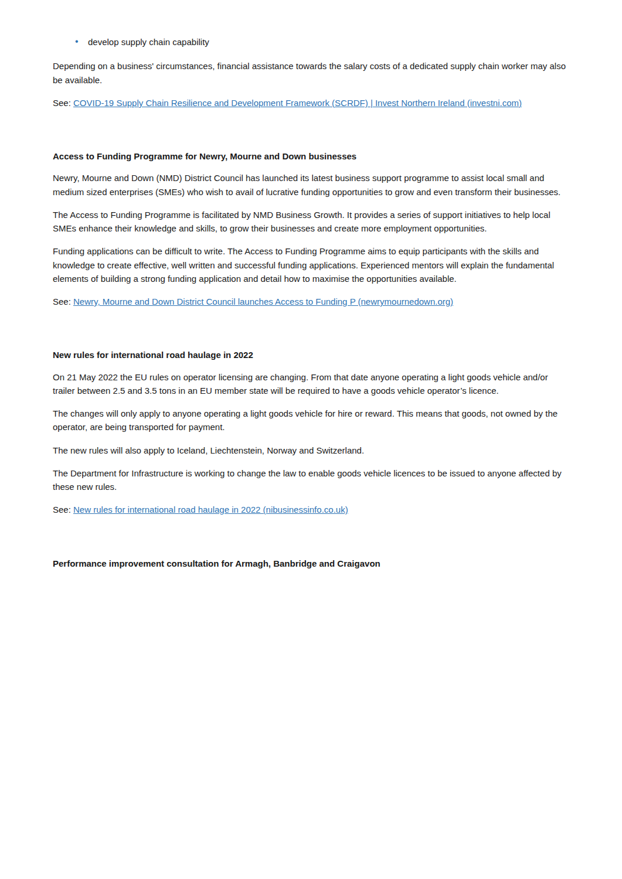develop supply chain capability
Depending on a business' circumstances, financial assistance towards the salary costs of a dedicated supply chain worker may also be available.
See: COVID-19 Supply Chain Resilience and Development Framework (SCRDF) | Invest Northern Ireland (investni.com)
Access to Funding Programme for Newry, Mourne and Down businesses
Newry, Mourne and Down (NMD) District Council has launched its latest business support programme to assist local small and medium sized enterprises (SMEs) who wish to avail of lucrative funding opportunities to grow and even transform their businesses.
The Access to Funding Programme is facilitated by NMD Business Growth. It provides a series of support initiatives to help local SMEs enhance their knowledge and skills, to grow their businesses and create more employment opportunities.
Funding applications can be difficult to write. The Access to Funding Programme aims to equip participants with the skills and knowledge to create effective, well written and successful funding applications. Experienced mentors will explain the fundamental elements of building a strong funding application and detail how to maximise the opportunities available.
See: Newry, Mourne and Down District Council launches Access to Funding P (newrymournedown.org)
New rules for international road haulage in 2022
On 21 May 2022 the EU rules on operator licensing are changing. From that date anyone operating a light goods vehicle and/or trailer between 2.5 and 3.5 tons in an EU member state will be required to have a goods vehicle operator’s licence.
The changes will only apply to anyone operating a light goods vehicle for hire or reward. This means that goods, not owned by the operator, are being transported for payment.
The new rules will also apply to Iceland, Liechtenstein, Norway and Switzerland.
The Department for Infrastructure is working to change the law to enable goods vehicle licences to be issued to anyone affected by these new rules.
See: New rules for international road haulage in 2022 (nibusinessinfo.co.uk)
Performance improvement consultation for Armagh, Banbridge and Craigavon